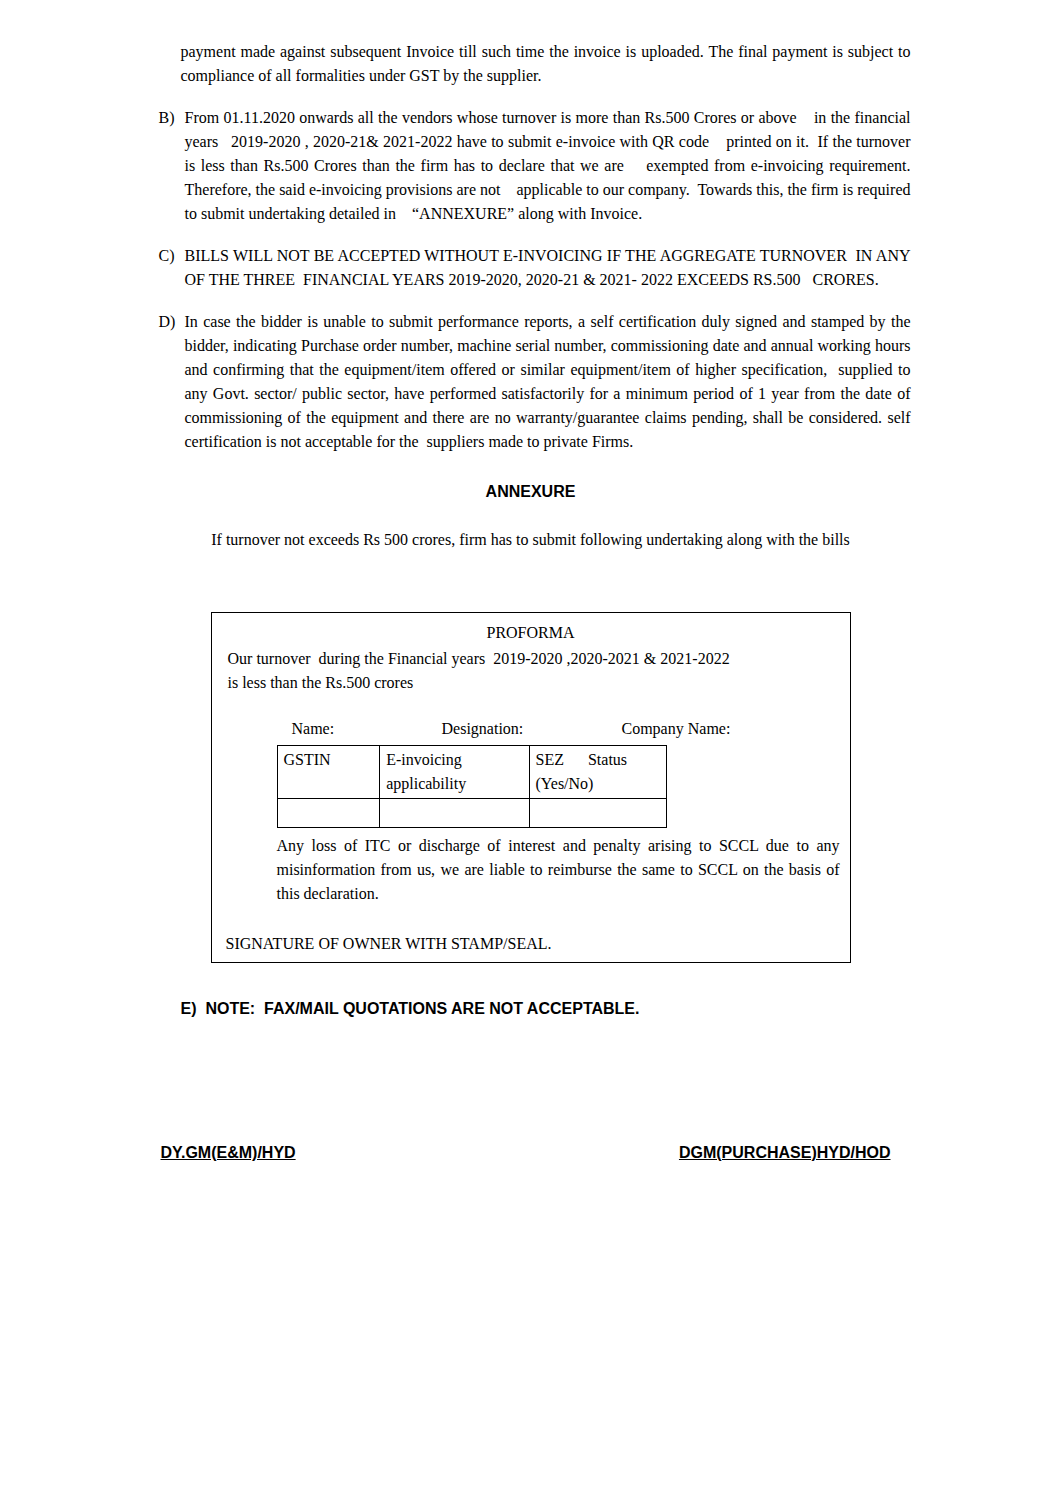payment made against subsequent Invoice till such time the invoice is uploaded. The final payment is subject to compliance of all formalities under GST by the supplier.
B) From 01.11.2020 onwards all the vendors whose turnover is more than Rs.500 Crores or above in the financial years 2019-2020 , 2020-21& 2021-2022 have to submit e-invoice with QR code printed on it. If the turnover is less than Rs.500 Crores than the firm has to declare that we are exempted from e-invoicing requirement. Therefore, the said e-invoicing provisions are not applicable to our company. Towards this, the firm is required to submit undertaking detailed in “ANNEXURE” along with Invoice.
C) BILLS WILL NOT BE ACCEPTED WITHOUT e-INVOICING IF THE AGGREGATE TURNOVER IN ANY OF THE THREE FINANCIAL YEARS 2019-2020, 2020-21 & 2021- 2022 EXCEEDS Rs.500 CRORES.
D) In case the bidder is unable to submit performance reports, a self certification duly signed and stamped by the bidder, indicating Purchase order number, machine serial number, commissioning date and annual working hours and confirming that the equipment/item offered or similar equipment/item of higher specification, supplied to any Govt. sector/ public sector, have performed satisfactorily for a minimum period of 1 year from the date of commissioning of the equipment and there are no warranty/guarantee claims pending, shall be considered. self certification is not acceptable for the suppliers made to private Firms.
ANNEXURE
If turnover not exceeds Rs 500 crores, firm has to submit following undertaking along with the bills
PROFORMA
Our turnover during the Financial years 2019-2020 ,2020-2021 & 2021-2022
is less than the Rs.500 crores
Name: Designation: Company Name:
| GSTIN | E-invoicing applicability | SEZ Status (Yes/No) |
Any loss of ITC or discharge of interest and penalty arising to SCCL due to any misinformation from us, we are liable to reimburse the same to SCCL on the basis of this declaration.
SIGNATURE OF OWNER WITH STAMP/SEAL.
E) NOTE: FAX/MAIL QUOTATIONS ARE NOT ACCEPTABLE.
DY.GM(E&M)/HYD DGM(PURCHASE)HYD/HOD